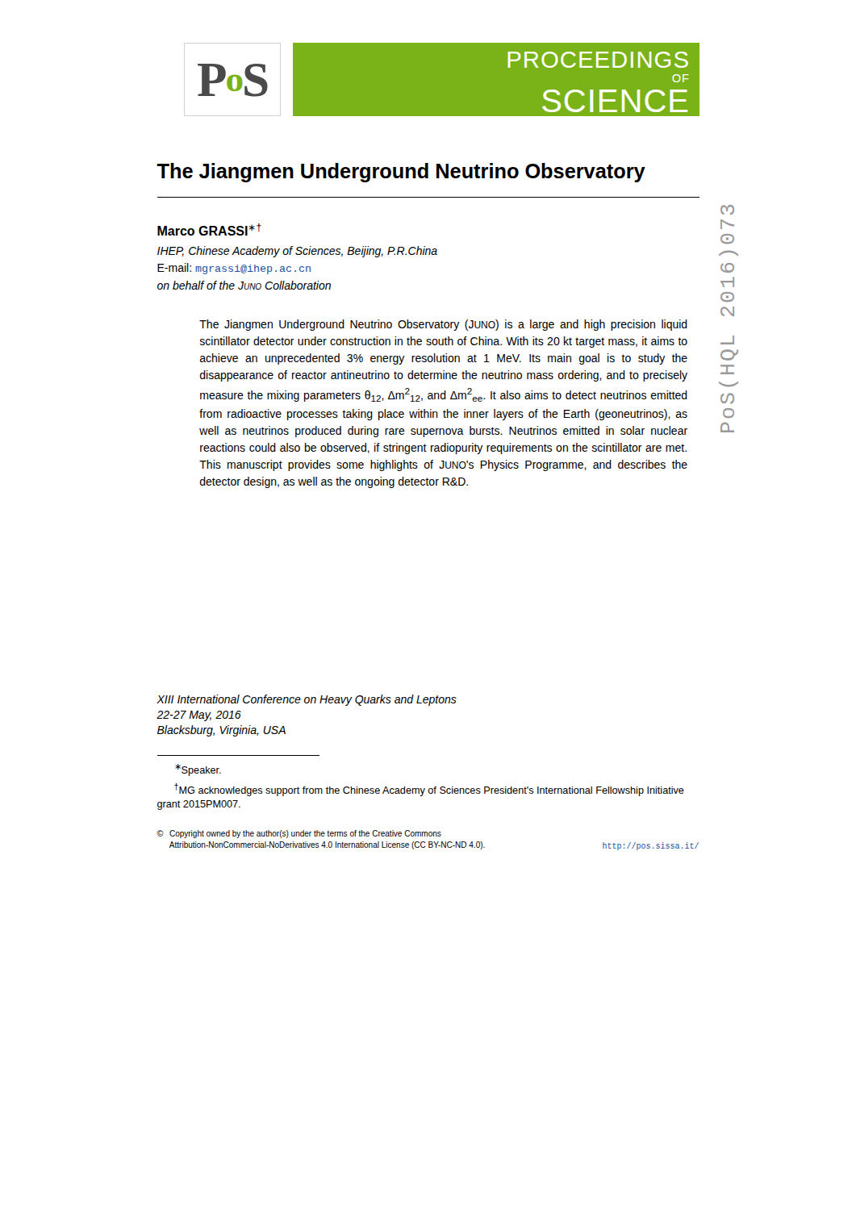PoS(HQL 2016)073
Po S
PROCEEDINGS
OF
SCIENCE
The Jiangmen Underground Neutrino Observatory
Marco GRASSI∗†
IHEP, Chinese Academy of Sciences, Beijing, P.R.China
E-mail: mgrassi@ihep.ac.cn
on behalf of the Juno Collaboration
The Jiangmen Underground Neutrino Observatory (JUNO) is a large and high precision liquid scintillator detector under construction in the south of China. With its 20 kt target mass, it aims to achieve an unprecedented 3% energy resolution at 1 MeV. Its main goal is to study the disappearance of reactor antineutrino to determine the neutrino mass ordering, and to precisely measure the mixing parameters θ12, Δm212, and Δm2ee. It also aims to detect neutrinos emitted from radioactive processes taking place within the inner layers of the Earth (geoneutrinos), as well as neutrinos produced during rare supernova bursts. Neutrinos emitted in solar nuclear reactions could also be observed, if stringent radiopurity requirements on the scintillator are met. This manuscript provides some highlights of JUNO's Physics Programme, and describes the detector design, as well as the ongoing detector R&D.
XIII International Conference on Heavy Quarks and Leptons
22-27 May, 2016
Blacksburg, Virginia, USA
∗Speaker.
†MG acknowledges support from the Chinese Academy of Sciences President's International Fellowship Initiative grant 2015PM007.
© Copyright owned by the author(s) under the terms of the Creative Commons
Attribution-NonCommercial-NoDerivatives 4.0 International License (CC BY-NC-ND 4.0). http://pos.sissa.it/